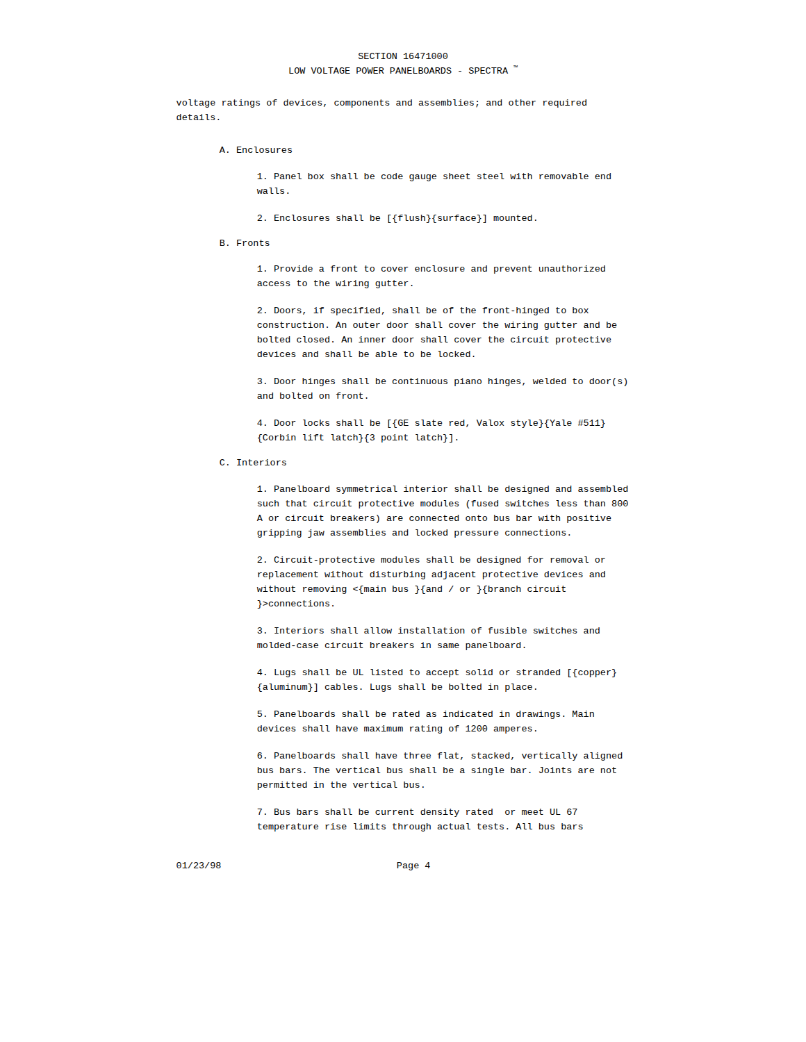SECTION 16471000
LOW VOLTAGE POWER PANELBOARDS - SPECTRA ™
voltage ratings of devices, components and assemblies; and other required details.
A. Enclosures
1. Panel box shall be code gauge sheet steel with removable end walls.
2. Enclosures shall be [{flush}{surface}] mounted.
B. Fronts
1. Provide a front to cover enclosure and prevent unauthorized access to the wiring gutter.
2. Doors, if specified, shall be of the front-hinged to box construction. An outer door shall cover the wiring gutter and be bolted closed. An inner door shall cover the circuit protective devices and shall be able to be locked.
3. Door hinges shall be continuous piano hinges, welded to door(s) and bolted on front.
4. Door locks shall be [{GE slate red, Valox style}{Yale #511}{Corbin lift latch}{3 point latch}].
C. Interiors
1. Panelboard symmetrical interior shall be designed and assembled such that circuit protective modules (fused switches less than 800 A or circuit breakers) are connected onto bus bar with positive gripping jaw assemblies and locked pressure connections.
2. Circuit-protective modules shall be designed for removal or replacement without disturbing adjacent protective devices and without removing <{main bus }{and / or }{branch circuit }>connections.
3. Interiors shall allow installation of fusible switches and molded-case circuit breakers in same panelboard.
4. Lugs shall be UL listed to accept solid or stranded [{copper}{aluminum}] cables. Lugs shall be bolted in place.
5. Panelboards shall be rated as indicated in drawings. Main devices shall have maximum rating of 1200 amperes.
6. Panelboards shall have three flat, stacked, vertically aligned bus bars. The vertical bus shall be a single bar. Joints are not permitted in the vertical bus.
7. Bus bars shall be current density rated or meet UL 67 temperature rise limits through actual tests. All bus bars
01/23/98
Page 4